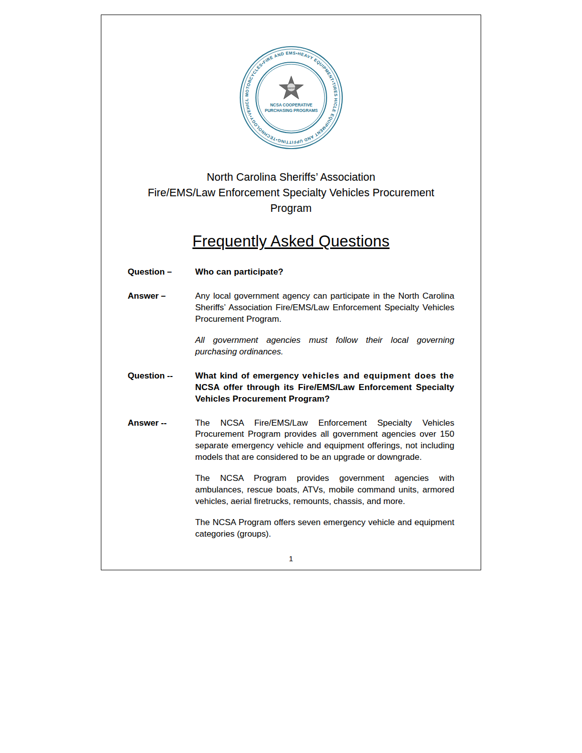MOTORCYCLES•FIRE AND EMS•HEAVY EQUIPMENT•TIRES VEHICLE EQUIPMENT AND UPFITTING•TECHNOLOGY•VEHICLES SHERIFF NCSA COOPERATIVE PURCHASING PROGRAMS
North Carolina Sheriffs’ Association
Fire/EMS/Law Enforcement Specialty Vehicles Procurement Program
Frequently Asked Questions
Question –
Who can participate?
Answer –
Any local government agency can participate in the North Carolina Sheriffs’ Association Fire/EMS/Law Enforcement Specialty Vehicles Procurement Program.
All government agencies must follow their local governing purchasing ordinances.
Question --
What kind of emergency vehicles and equipment does the NCSA offer through its Fire/EMS/Law Enforcement Specialty Vehicles Procurement Program?
Answer --
The NCSA Fire/EMS/Law Enforcement Specialty Vehicles Procurement Program provides all government agencies over 150 separate emergency vehicle and equipment offerings, not including models that are considered to be an upgrade or downgrade.
The NCSA Program provides government agencies with ambulances, rescue boats, ATVs, mobile command units, armored vehicles, aerial firetrucks, remounts, chassis, and more.
The NCSA Program offers seven emergency vehicle and equipment categories (groups).
1